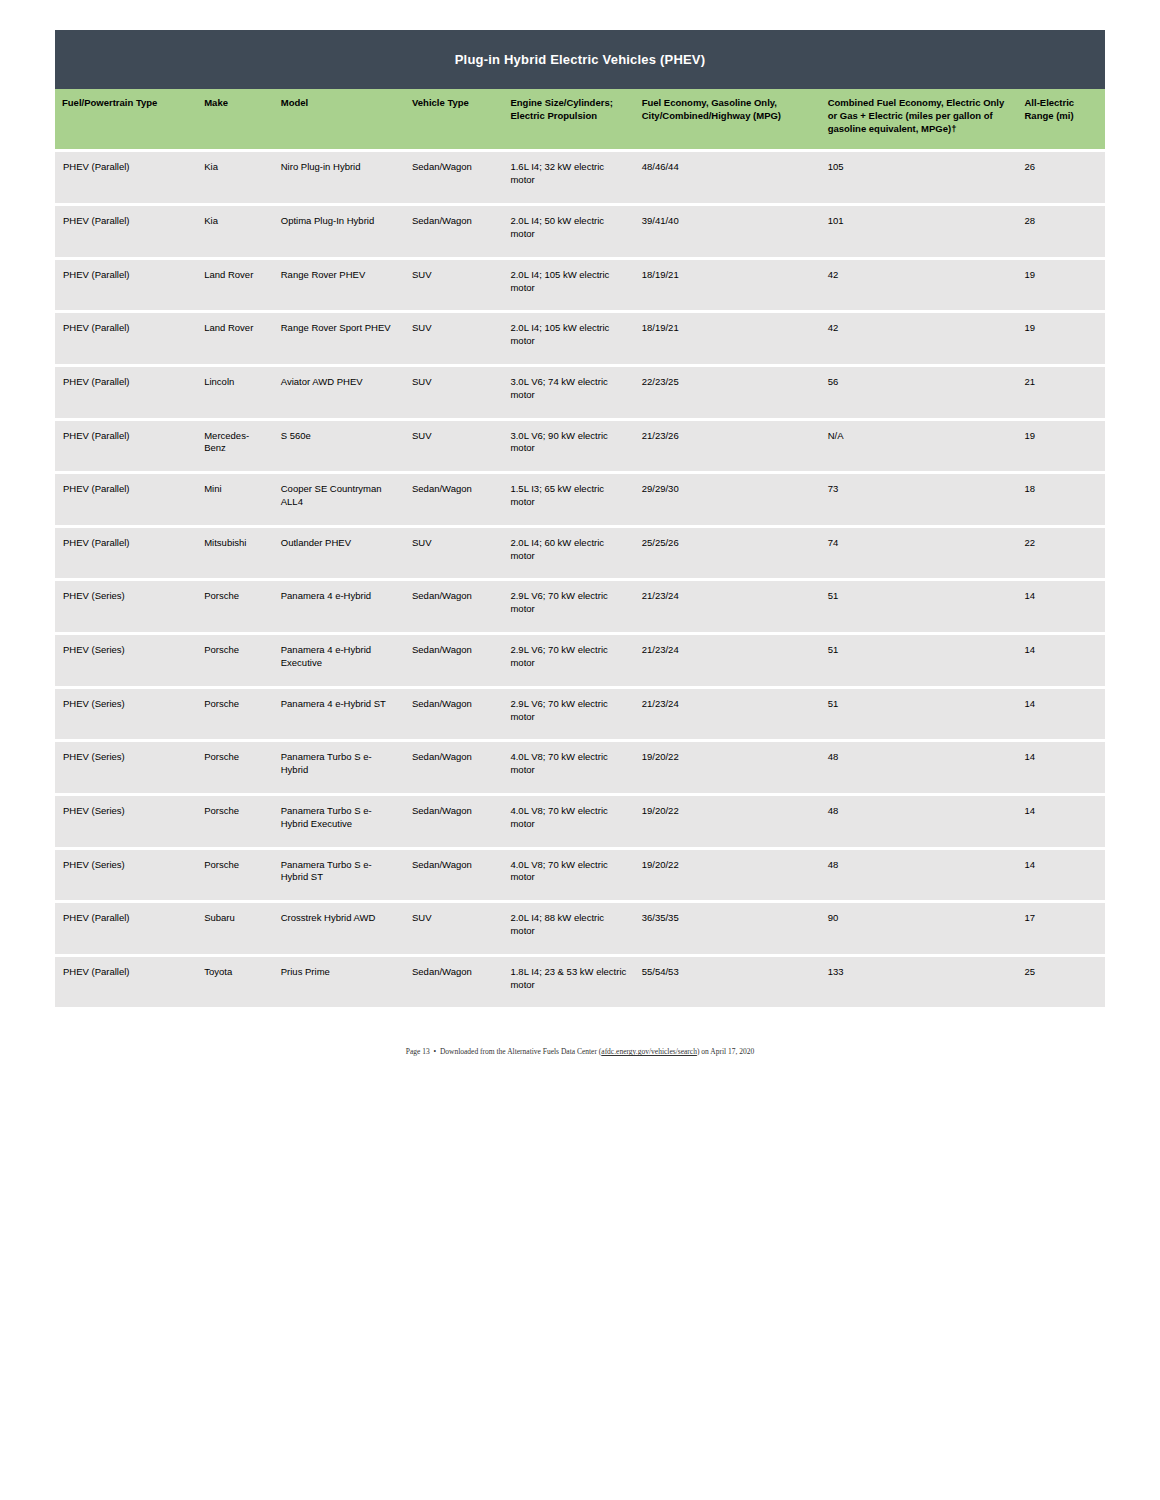Plug-in Hybrid Electric Vehicles (PHEV)
| Fuel/Powertrain Type | Make | Model | Vehicle Type | Engine Size/Cylinders; Electric Propulsion | Fuel Economy, Gasoline Only, City/Combined/Highway (MPG) | Combined Fuel Economy, Electric Only or Gas + Electric (miles per gallon of gasoline equivalent, MPGe)† | All-Electric Range (mi) |
| --- | --- | --- | --- | --- | --- | --- | --- |
| PHEV (Parallel) | Kia | Niro Plug-in Hybrid | Sedan/Wagon | 1.6L I4; 32 kW electric motor | 48/46/44 | 105 | 26 |
| PHEV (Parallel) | Kia | Optima Plug-In Hybrid | Sedan/Wagon | 2.0L I4; 50 kW electric motor | 39/41/40 | 101 | 28 |
| PHEV (Parallel) | Land Rover | Range Rover PHEV | SUV | 2.0L I4; 105 kW electric motor | 18/19/21 | 42 | 19 |
| PHEV (Parallel) | Land Rover | Range Rover Sport PHEV | SUV | 2.0L I4; 105 kW electric motor | 18/19/21 | 42 | 19 |
| PHEV (Parallel) | Lincoln | Aviator AWD PHEV | SUV | 3.0L V6; 74 kW electric motor | 22/23/25 | 56 | 21 |
| PHEV (Parallel) | Mercedes-Benz | S 560e | SUV | 3.0L V6; 90 kW electric motor | 21/23/26 | N/A | 19 |
| PHEV (Parallel) | Mini | Cooper SE Countryman ALL4 | Sedan/Wagon | 1.5L I3; 65 kW electric motor | 29/29/30 | 73 | 18 |
| PHEV (Parallel) | Mitsubishi | Outlander PHEV | SUV | 2.0L I4; 60 kW electric motor | 25/25/26 | 74 | 22 |
| PHEV (Series) | Porsche | Panamera 4 e-Hybrid | Sedan/Wagon | 2.9L V6; 70 kW electric motor | 21/23/24 | 51 | 14 |
| PHEV (Series) | Porsche | Panamera 4 e-Hybrid Executive | Sedan/Wagon | 2.9L V6; 70 kW electric motor | 21/23/24 | 51 | 14 |
| PHEV (Series) | Porsche | Panamera 4 e-Hybrid ST | Sedan/Wagon | 2.9L V6; 70 kW electric motor | 21/23/24 | 51 | 14 |
| PHEV (Series) | Porsche | Panamera Turbo S e-Hybrid | Sedan/Wagon | 4.0L V8; 70 kW electric motor | 19/20/22 | 48 | 14 |
| PHEV (Series) | Porsche | Panamera Turbo S e-Hybrid Executive | Sedan/Wagon | 4.0L V8; 70 kW electric motor | 19/20/22 | 48 | 14 |
| PHEV (Series) | Porsche | Panamera Turbo S e-Hybrid ST | Sedan/Wagon | 4.0L V8; 70 kW electric motor | 19/20/22 | 48 | 14 |
| PHEV (Parallel) | Subaru | Crosstrek Hybrid AWD | SUV | 2.0L I4; 88 kW electric motor | 36/35/35 | 90 | 17 |
| PHEV (Parallel) | Toyota | Prius Prime | Sedan/Wagon | 1.8L I4; 23 & 53 kW electric motor | 55/54/53 | 133 | 25 |
Page 13 • Downloaded from the Alternative Fuels Data Center (afdc.energy.gov/vehicles/search) on April 17, 2020